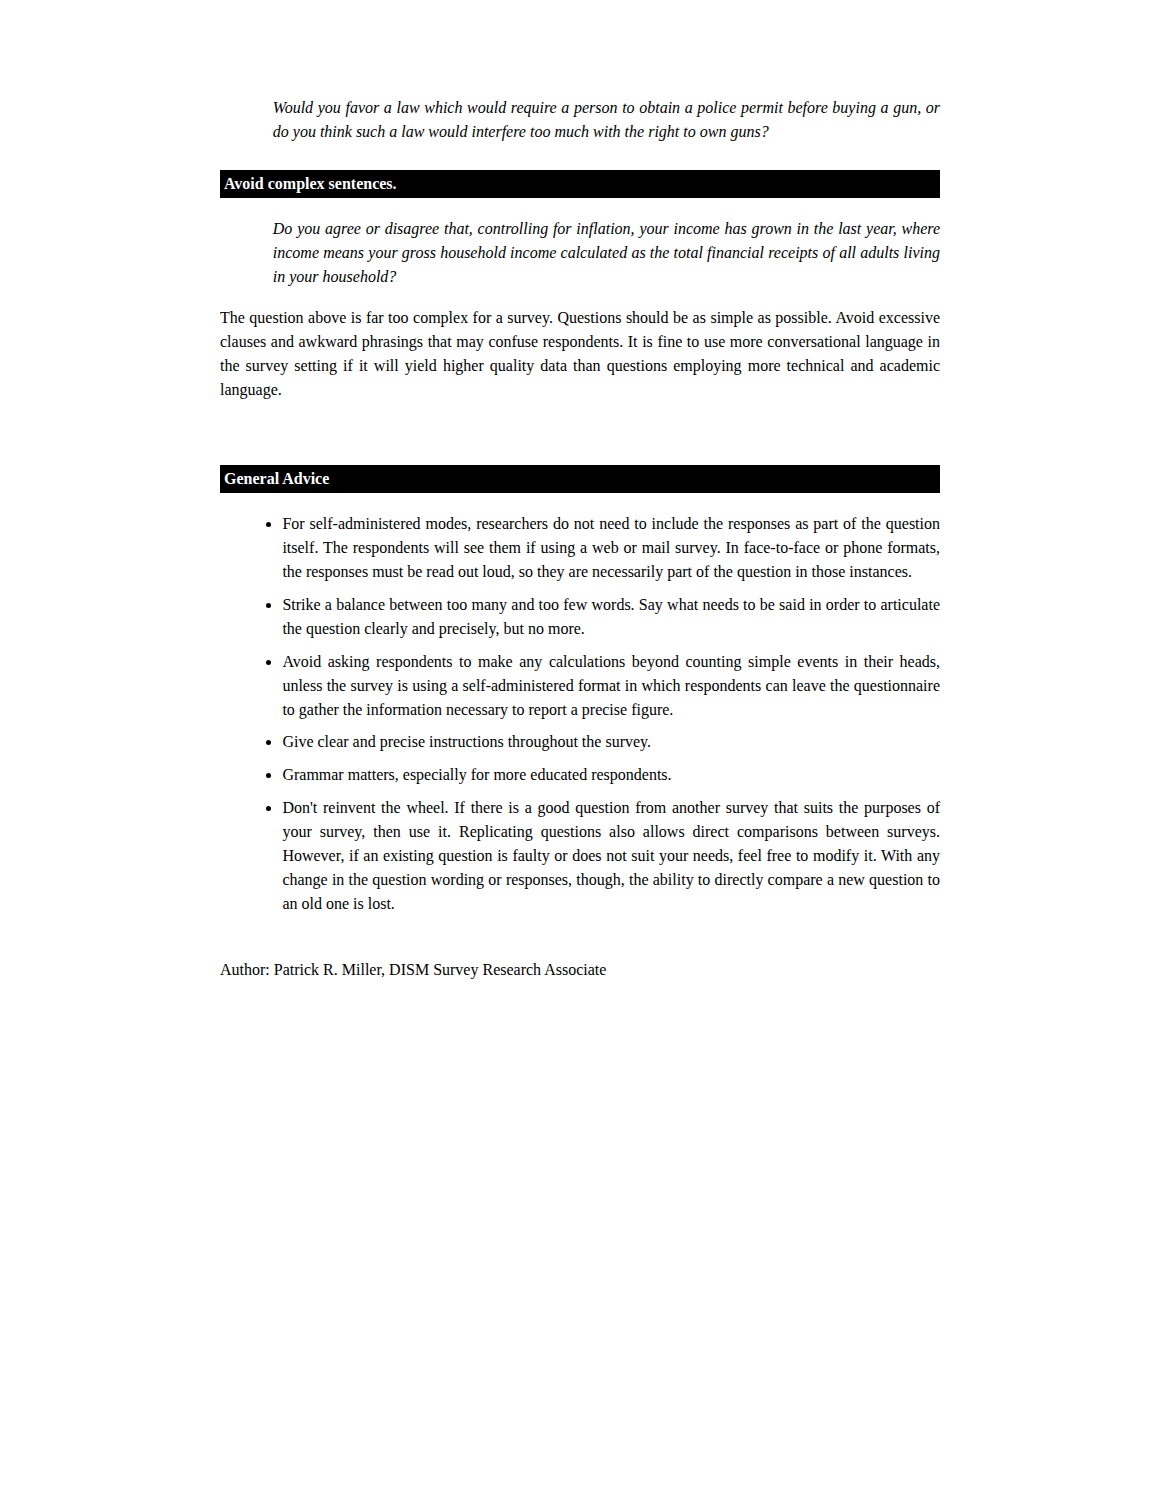Would you favor a law which would require a person to obtain a police permit before buying a gun, or do you think such a law would interfere too much with the right to own guns?
Avoid complex sentences.
Do you agree or disagree that, controlling for inflation, your income has grown in the last year, where income means your gross household income calculated as the total financial receipts of all adults living in your household?
The question above is far too complex for a survey. Questions should be as simple as possible. Avoid excessive clauses and awkward phrasings that may confuse respondents. It is fine to use more conversational language in the survey setting if it will yield higher quality data than questions employing more technical and academic language.
General Advice
For self-administered modes, researchers do not need to include the responses as part of the question itself. The respondents will see them if using a web or mail survey. In face-to-face or phone formats, the responses must be read out loud, so they are necessarily part of the question in those instances.
Strike a balance between too many and too few words. Say what needs to be said in order to articulate the question clearly and precisely, but no more.
Avoid asking respondents to make any calculations beyond counting simple events in their heads, unless the survey is using a self-administered format in which respondents can leave the questionnaire to gather the information necessary to report a precise figure.
Give clear and precise instructions throughout the survey.
Grammar matters, especially for more educated respondents.
Don't reinvent the wheel. If there is a good question from another survey that suits the purposes of your survey, then use it. Replicating questions also allows direct comparisons between surveys. However, if an existing question is faulty or does not suit your needs, feel free to modify it. With any change in the question wording or responses, though, the ability to directly compare a new question to an old one is lost.
Author: Patrick R. Miller, DISM Survey Research Associate